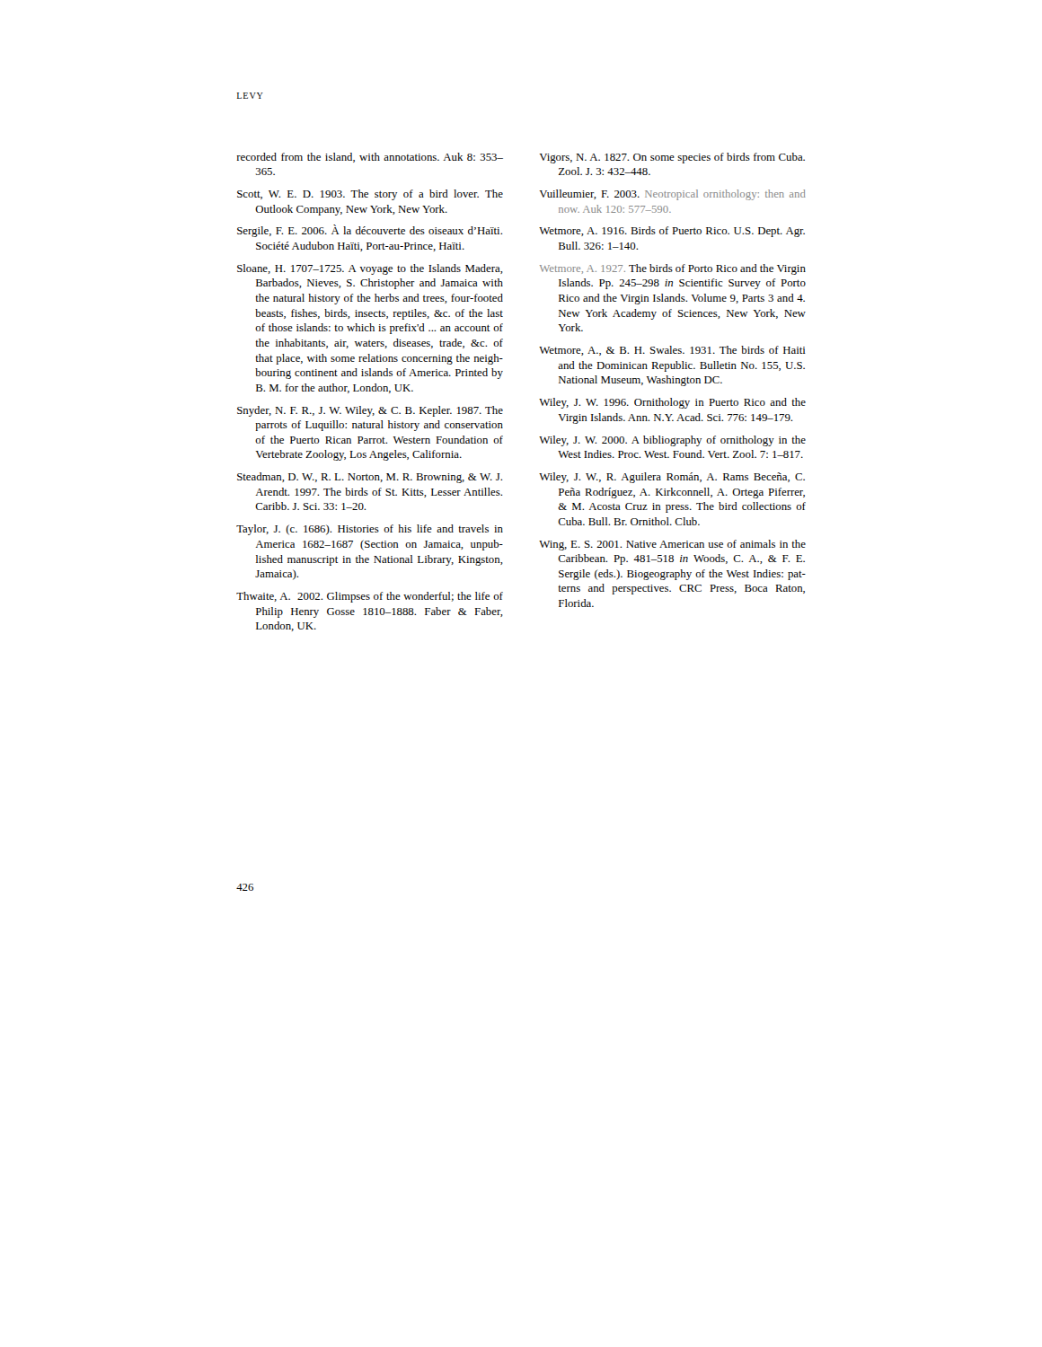Levy
recorded from the island, with annotations. Auk 8: 353–365.
Scott, W. E. D. 1903. The story of a bird lover. The Outlook Company, New York, New York.
Sergile, F. E. 2006. À la découverte des oiseaux d’Haïti. Société Audubon Haïti, Port-au-Prince, Haïti.
Sloane, H. 1707–1725. A voyage to the Islands Madera, Barbados, Nieves, S. Christopher and Jamaica with the natural history of the herbs and trees, four-footed beasts, fishes, birds, insects, reptiles, &c. of the last of those islands: to which is prefix'd ... an account of the inhabitants, air, waters, diseases, trade, &c. of that place, with some relations concerning the neighbouring continent and islands of America. Printed by B. M. for the author, London, UK.
Snyder, N. F. R., J. W. Wiley, & C. B. Kepler. 1987. The parrots of Luquillo: natural history and conservation of the Puerto Rican Parrot. Western Foundation of Vertebrate Zoology, Los Angeles, California.
Steadman, D. W., R. L. Norton, M. R. Browning, & W. J. Arendt. 1997. The birds of St. Kitts, Lesser Antilles. Caribb. J. Sci. 33: 1–20.
Taylor, J. (c. 1686). Histories of his life and travels in America 1682–1687 (Section on Jamaica, unpublished manuscript in the National Library, Kingston, Jamaica).
Thwaite, A. 2002. Glimpses of the wonderful; the life of Philip Henry Gosse 1810–1888. Faber & Faber, London, UK.
Vigors, N. A. 1827. On some species of birds from Cuba. Zool. J. 3: 432–448.
Vuilleumier, F. 2003. Neotropical ornithology: then and now. Auk 120: 577–590.
Wetmore, A. 1916. Birds of Puerto Rico. U.S. Dept. Agr. Bull. 326: 1–140.
Wetmore, A. 1927. The birds of Porto Rico and the Virgin Islands. Pp. 245–298 in Scientific Survey of Porto Rico and the Virgin Islands. Volume 9, Parts 3 and 4. New York Academy of Sciences, New York, New York.
Wetmore, A., & B. H. Swales. 1931. The birds of Haiti and the Dominican Republic. Bulletin No. 155, U.S. National Museum, Washington DC.
Wiley, J. W. 1996. Ornithology in Puerto Rico and the Virgin Islands. Ann. N.Y. Acad. Sci. 776: 149–179.
Wiley, J. W. 2000. A bibliography of ornithology in the West Indies. Proc. West. Found. Vert. Zool. 7: 1–817.
Wiley, J. W., R. Aguilera Román, A. Rams Beceña, C. Peña Rodríguez, A. Kirkconnell, A. Ortega Piferrer, & M. Acosta Cruz in press. The bird collections of Cuba. Bull. Br. Ornithol. Club.
Wing, E. S. 2001. Native American use of animals in the Caribbean. Pp. 481–518 in Woods, C. A., & F. E. Sergile (eds.). Biogeography of the West Indies: patterns and perspectives. CRC Press, Boca Raton, Florida.
426